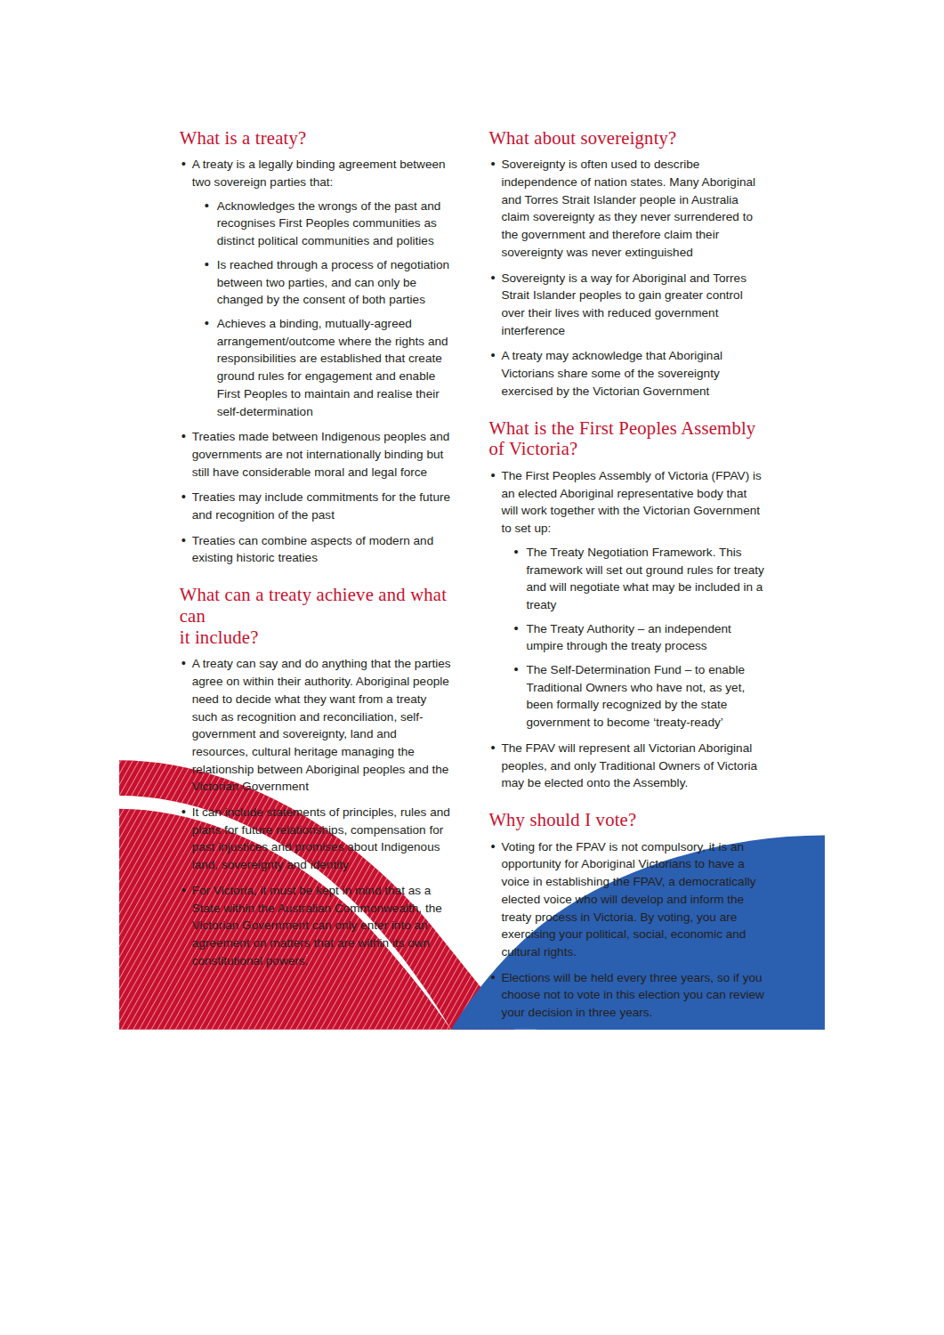What is a treaty?
A treaty is a legally binding agreement between two sovereign parties that:
Acknowledges the wrongs of the past and recognises First Peoples communities as distinct political communities and polities
Is reached through a process of negotiation between two parties, and can only be changed by the consent of both parties
Achieves a binding, mutually-agreed arrangement/outcome where the rights and responsibilities are established that create ground rules for engagement and enable First Peoples to maintain and realise their self-determination
Treaties made between Indigenous peoples and governments are not internationally binding but still have considerable moral and legal force
Treaties may include commitments for the future and recognition of the past
Treaties can combine aspects of modern and existing historic treaties
What can a treaty achieve and what can
it include?
A treaty can say and do anything that the parties agree on within their authority. Aboriginal people need to decide what they want from a treaty such as recognition and reconciliation, self-government and sovereignty, land and resources, cultural heritage managing the relationship between Aboriginal peoples and the Victorian Government
It can include statements of principles, rules and plans for future relationships, compensation for past injustices and promises about Indigenous land, sovereignty and identity
For Victoria, it must be kept in mind that as a State within the Australian Commonwealth, the Victorian Government can only enter into an agreement on matters that are within its own constitutional powers.
What about sovereignty?
Sovereignty is often used to describe independence of nation states. Many Aboriginal and Torres Strait Islander people in Australia claim sovereignty as they never surrendered to the government and therefore claim their sovereignty was never extinguished
Sovereignty is a way for Aboriginal and Torres Strait Islander peoples to gain greater control over their lives with reduced government interference
A treaty may acknowledge that Aboriginal Victorians share some of the sovereignty exercised by the Victorian Government
What is the First Peoples Assembly of Victoria?
The First Peoples Assembly of Victoria (FPAV) is an elected Aboriginal representative body that will work together with the Victorian Government to set up:
The Treaty Negotiation Framework. This framework will set out ground rules for treaty and will negotiate what may be included in a treaty
The Treaty Authority – an independent umpire through the treaty process
The Self-Determination Fund – to enable Traditional Owners who have not, as yet, been formally recognized by the state government to become ‘treaty-ready’
The FPAV will represent all Victorian Aboriginal peoples, and only Traditional Owners of Victoria may be elected onto the Assembly.
Why should I vote?
Voting for the FPAV is not compulsory, it is an opportunity for Aboriginal Victorians to have a voice in establishing the FPAV, a democratically elected voice who will develop and inform the treaty process in Victoria. By voting, you are exercising your political, social, economic and cultural rights.
Elections will be held every three years, so if you choose not to vote in this election you can review your decision in three years.